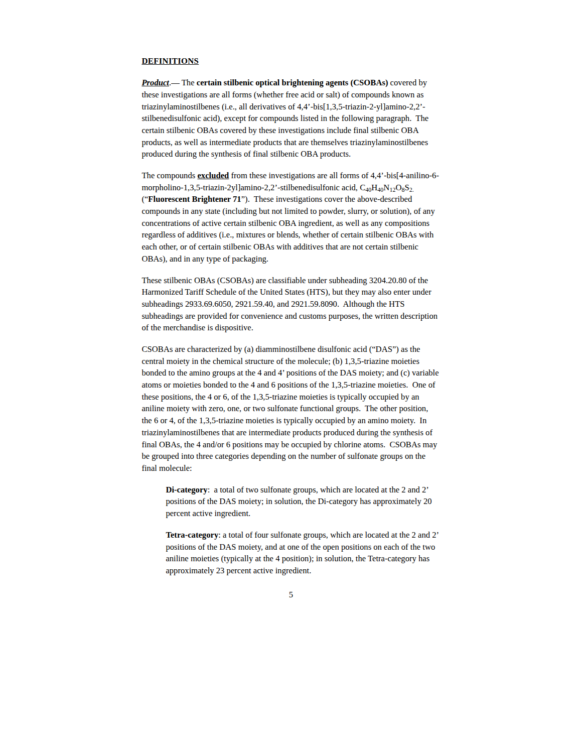DEFINITIONS
Product.— The certain stilbenic optical brightening agents (CSOBAs) covered by these investigations are all forms (whether free acid or salt) of compounds known as triazinylaminostilbenes (i.e., all derivatives of 4,4’-bis[1,3,5-triazin-2-yl]amino-2,2’-stilbenedisulfonic acid), except for compounds listed in the following paragraph. The certain stilbenic OBAs covered by these investigations include final stilbenic OBA products, as well as intermediate products that are themselves triazinylaminostilbenes produced during the synthesis of final stilbenic OBA products.
The compounds excluded from these investigations are all forms of 4,4’-bis[4-anilino-6-morpholino-1,3,5-triazin-2yl]amino-2,2’-stilbenedisulfonic acid, C40H40N12O8S2. (“Fluorescent Brightener 71”). These investigations cover the above-described compounds in any state (including but not limited to powder, slurry, or solution), of any concentrations of active certain stilbenic OBA ingredient, as well as any compositions regardless of additives (i.e., mixtures or blends, whether of certain stilbenic OBAs with each other, or of certain stilbenic OBAs with additives that are not certain stilbenic OBAs), and in any type of packaging.
These stilbenic OBAs (CSOBAs) are classifiable under subheading 3204.20.80 of the Harmonized Tariff Schedule of the United States (HTS), but they may also enter under subheadings 2933.69.6050, 2921.59.40, and 2921.59.8090. Although the HTS subheadings are provided for convenience and customs purposes, the written description of the merchandise is dispositive.
CSOBAs are characterized by (a) diamminostilbene disulfonic acid (“DAS”) as the central moiety in the chemical structure of the molecule; (b) 1,3,5-triazine moieties bonded to the amino groups at the 4 and 4’ positions of the DAS moiety; and (c) variable atoms or moieties bonded to the 4 and 6 positions of the 1,3,5-triazine moieties. One of these positions, the 4 or 6, of the 1,3,5-triazine moieties is typically occupied by an aniline moiety with zero, one, or two sulfonate functional groups. The other position, the 6 or 4, of the 1,3,5-triazine moieties is typically occupied by an amino moiety. In triazinylaminostilbenes that are intermediate products produced during the synthesis of final OBAs, the 4 and/or 6 positions may be occupied by chlorine atoms. CSOBAs may be grouped into three categories depending on the number of sulfonate groups on the final molecule:
Di-category: a total of two sulfonate groups, which are located at the 2 and 2’ positions of the DAS moiety; in solution, the Di-category has approximately 20 percent active ingredient.
Tetra-category: a total of four sulfonate groups, which are located at the 2 and 2’ positions of the DAS moiety, and at one of the open positions on each of the two aniline moieties (typically at the 4 position); in solution, the Tetra-category has approximately 23 percent active ingredient.
5